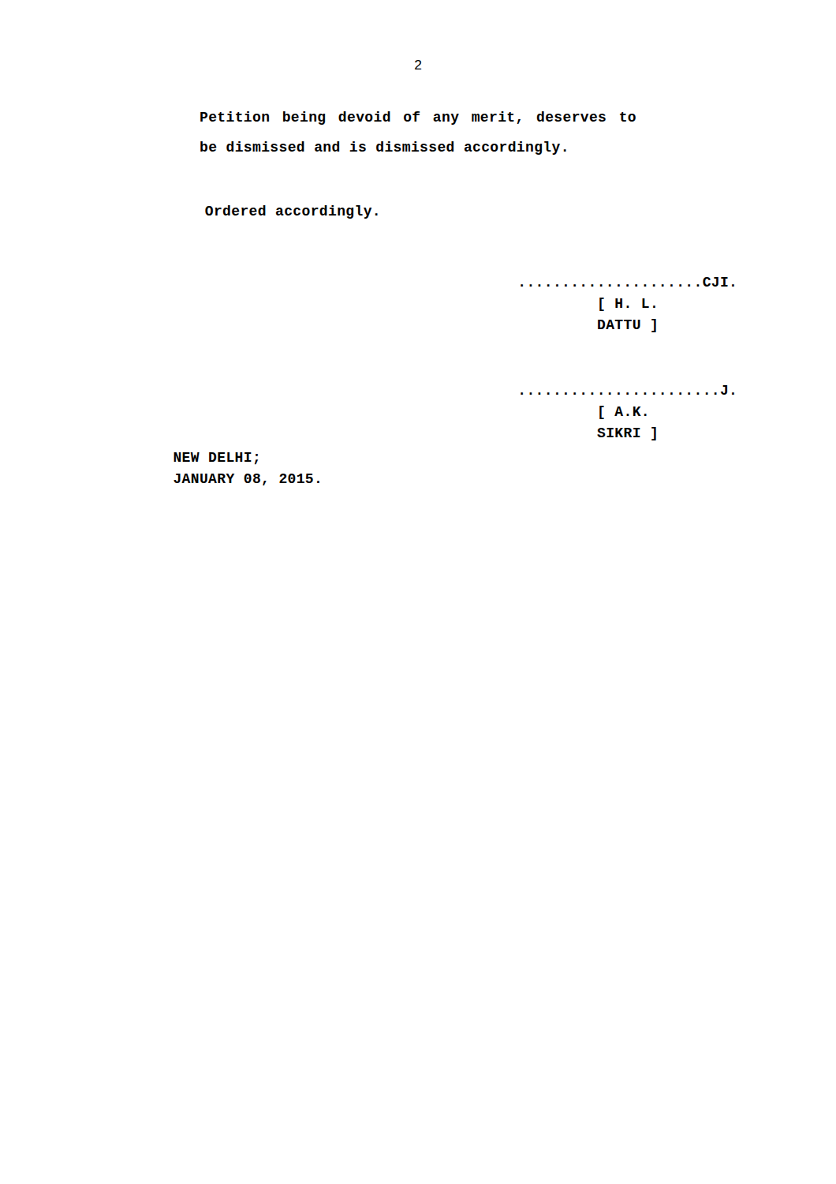2
Petition being devoid of any merit, deserves to be dismissed and is dismissed accordingly.
Ordered accordingly.
.....................CJI. [ H. L. DATTU ]
.......................J. [ A.K. SIKRI ]
NEW DELHI;
JANUARY 08, 2015.